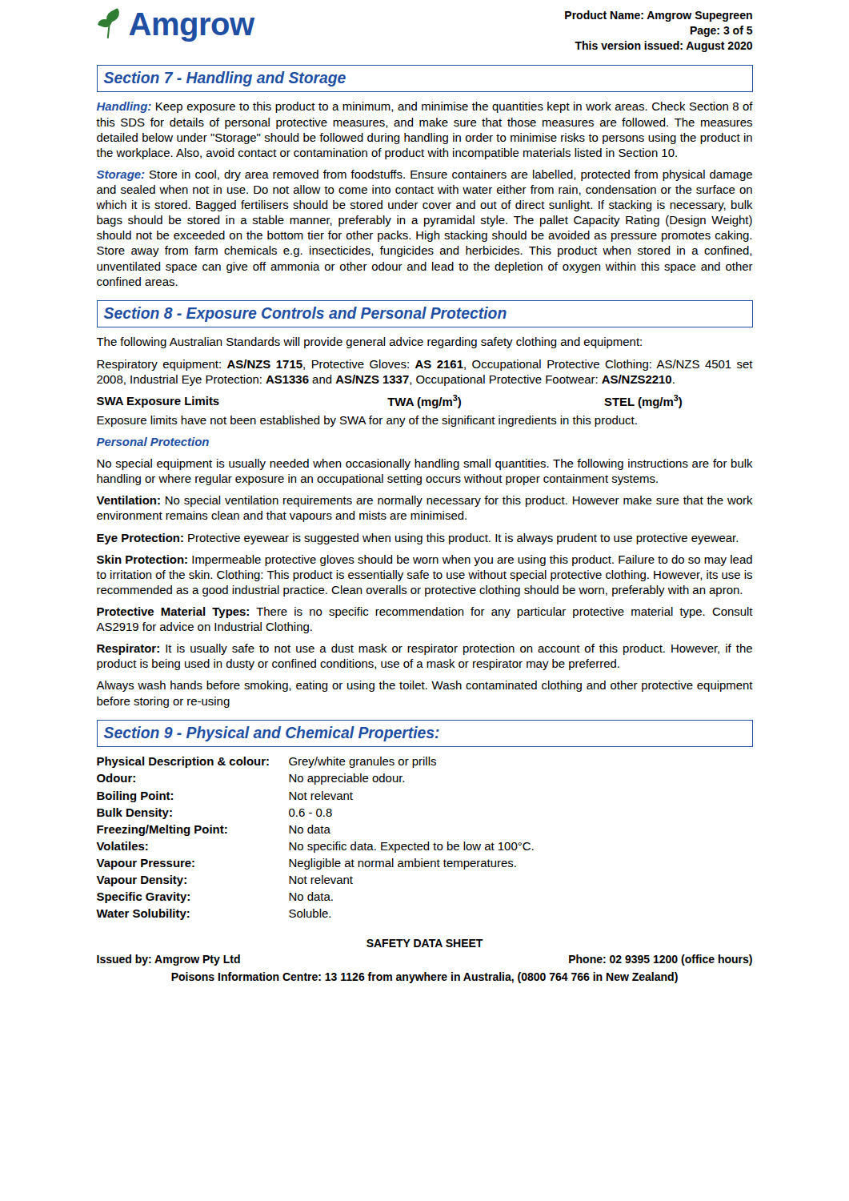Amgrow
Product Name: Amgrow Supegreen
Page: 3 of 5
This version issued: August 2020
Section 7 - Handling and Storage
Handling: Keep exposure to this product to a minimum, and minimise the quantities kept in work areas. Check Section 8 of this SDS for details of personal protective measures, and make sure that those measures are followed. The measures detailed below under "Storage" should be followed during handling in order to minimise risks to persons using the product in the workplace. Also, avoid contact or contamination of product with incompatible materials listed in Section 10.
Storage: Store in cool, dry area removed from foodstuffs. Ensure containers are labelled, protected from physical damage and sealed when not in use. Do not allow to come into contact with water either from rain, condensation or the surface on which it is stored. Bagged fertilisers should be stored under cover and out of direct sunlight. If stacking is necessary, bulk bags should be stored in a stable manner, preferably in a pyramidal style. The pallet Capacity Rating (Design Weight) should not be exceeded on the bottom tier for other packs. High stacking should be avoided as pressure promotes caking. Store away from farm chemicals e.g. insecticides, fungicides and herbicides. This product when stored in a confined, unventilated space can give off ammonia or other odour and lead to the depletion of oxygen within this space and other confined areas.
Section 8 - Exposure Controls and Personal Protection
The following Australian Standards will provide general advice regarding safety clothing and equipment:
Respiratory equipment: AS/NZS 1715, Protective Gloves: AS 2161, Occupational Protective Clothing: AS/NZS 4501 set 2008, Industrial Eye Protection: AS1336 and AS/NZS 1337, Occupational Protective Footwear: AS/NZS2210.
SWA Exposure Limits TWA (mg/m3) STEL (mg/m3)
Exposure limits have not been established by SWA for any of the significant ingredients in this product.
Personal Protection
No special equipment is usually needed when occasionally handling small quantities. The following instructions are for bulk handling or where regular exposure in an occupational setting occurs without proper containment systems.
Ventilation: No special ventilation requirements are normally necessary for this product. However make sure that the work environment remains clean and that vapours and mists are minimised.
Eye Protection: Protective eyewear is suggested when using this product. It is always prudent to use protective eyewear.
Skin Protection: Impermeable protective gloves should be worn when you are using this product. Failure to do so may lead to irritation of the skin. Clothing: This product is essentially safe to use without special protective clothing. However, its use is recommended as a good industrial practice. Clean overalls or protective clothing should be worn, preferably with an apron.
Protective Material Types: There is no specific recommendation for any particular protective material type. Consult AS2919 for advice on Industrial Clothing.
Respirator: It is usually safe to not use a dust mask or respirator protection on account of this product. However, if the product is being used in dusty or confined conditions, use of a mask or respirator may be preferred.
Always wash hands before smoking, eating or using the toilet. Wash contaminated clothing and other protective equipment before storing or re-using
Section 9 - Physical and Chemical Properties:
Physical Description & colour:
Grey/white granules or prills
Odour:
No appreciable odour.
Boiling Point:
Not relevant
Bulk Density:
0.6 - 0.8
Freezing/Melting Point:
No data
Volatiles:
No specific data. Expected to be low at 100°C.
Vapour Pressure:
Negligible at normal ambient temperatures.
Vapour Density:
Not relevant
Specific Gravity:
No data.
Water Solubility:
Soluble.
SAFETY DATA SHEET
Issued by: Amgrow Pty Ltd Phone: 02 9395 1200 (office hours)
Poisons Information Centre: 13 1126 from anywhere in Australia, (0800 764 766 in New Zealand)